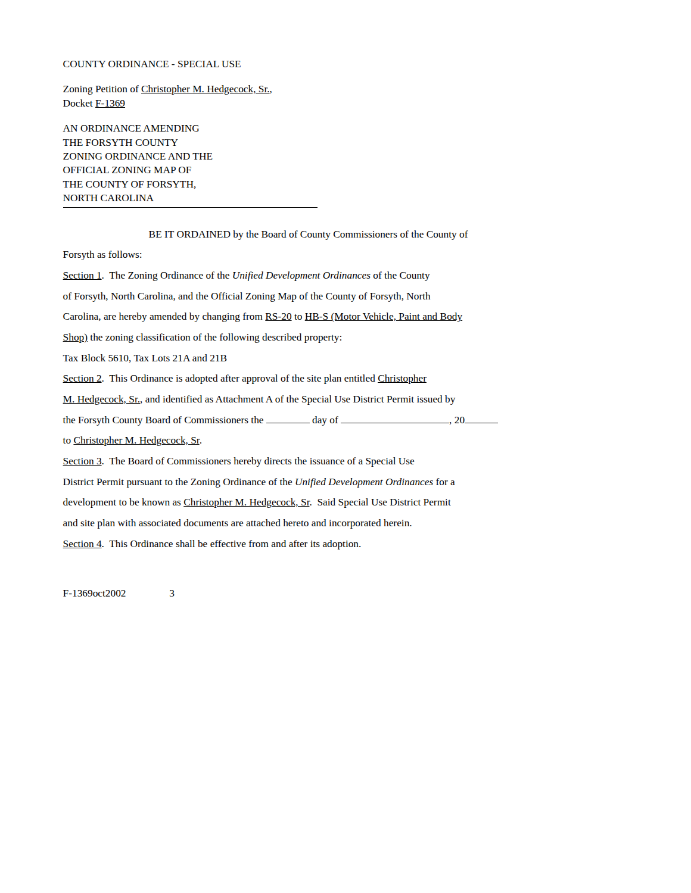COUNTY ORDINANCE - SPECIAL USE
Zoning Petition of Christopher M. Hedgecock, Sr.,
Docket F-1369
AN ORDINANCE AMENDING
THE FORSYTH COUNTY
ZONING ORDINANCE AND THE
OFFICIAL ZONING MAP OF
THE COUNTY OF FORSYTH,
NORTH CAROLINA
BE IT ORDAINED by the Board of County Commissioners of the County of
Forsyth as follows:
Section 1. The Zoning Ordinance of the Unified Development Ordinances of the County
of Forsyth, North Carolina, and the Official Zoning Map of the County of Forsyth, North
Carolina, are hereby amended by changing from RS-20 to HB-S (Motor Vehicle, Paint and Body
Shop) the zoning classification of the following described property:
Tax Block 5610, Tax Lots 21A and 21B
Section 2. This Ordinance is adopted after approval of the site plan entitled Christopher
M. Hedgecock, Sr., and identified as Attachment A of the Special Use District Permit issued by
the Forsyth County Board of Commissioners the day of , 20
to Christopher M. Hedgecock, Sr.
Section 3. The Board of Commissioners hereby directs the issuance of a Special Use
District Permit pursuant to the Zoning Ordinance of the Unified Development Ordinances for a
development to be known as Christopher M. Hedgecock, Sr. Said Special Use District Permit
and site plan with associated documents are attached hereto and incorporated herein.
Section 4. This Ordinance shall be effective from and after its adoption.
F-1369oct2002 3